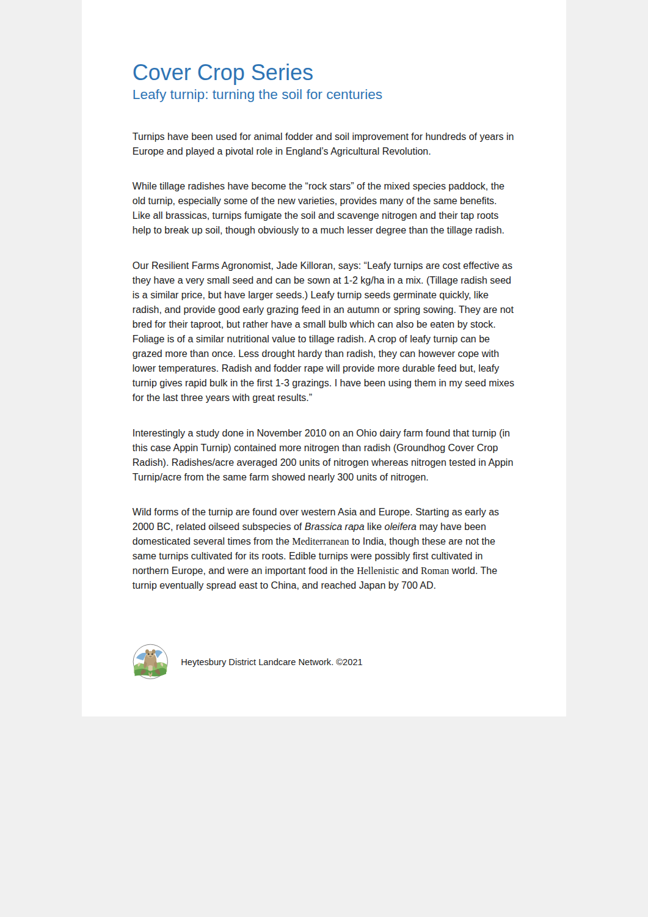Cover Crop Series
Leafy turnip: turning the soil for centuries
Turnips have been used for animal fodder and soil improvement for hundreds of years in Europe and played a pivotal role in England’s Agricultural Revolution.
While tillage radishes have become the “rock stars” of the mixed species paddock, the old turnip, especially some of the new varieties, provides many of the same benefits. Like all brassicas, turnips fumigate the soil and scavenge nitrogen and their tap roots help to break up soil, though obviously to a much lesser degree than the tillage radish.
Our Resilient Farms Agronomist, Jade Killoran, says: “Leafy turnips are cost effective as they have a very small seed and can be sown at 1-2 kg/ha in a mix. (Tillage radish seed is a similar price, but have larger seeds.) Leafy turnip seeds germinate quickly, like radish, and provide good early grazing feed in an autumn or spring sowing. They are not bred for their taproot, but rather have a small bulb which can also be eaten by stock. Foliage is of a similar nutritional value to tillage radish. A crop of leafy turnip can be grazed more than once. Less drought hardy than radish, they can however cope with lower temperatures. Radish and fodder rape will provide more durable feed but, leafy turnip gives rapid bulk in the first 1-3 grazings. I have been using them in my seed mixes for the last three years with great results.”
Interestingly a study done in November 2010 on an Ohio dairy farm found that turnip (in this case Appin Turnip) contained more nitrogen than radish (Groundhog Cover Crop Radish). Radishes/acre averaged 200 units of nitrogen whereas nitrogen tested in Appin Turnip/acre from the same farm showed nearly 300 units of nitrogen.
Wild forms of the turnip are found over western Asia and Europe. Starting as early as 2000 BC, related oilseed subspecies of Brassica rapa like oleifera may have been domesticated several times from the Mediterranean to India, though these are not the same turnips cultivated for its roots. Edible turnips were possibly first cultivated in northern Europe, and were an important food in the Hellenistic and Roman world. The turnip eventually spread east to China, and reached Japan by 700 AD.
Heytesbury District Landcare Network. ©2021